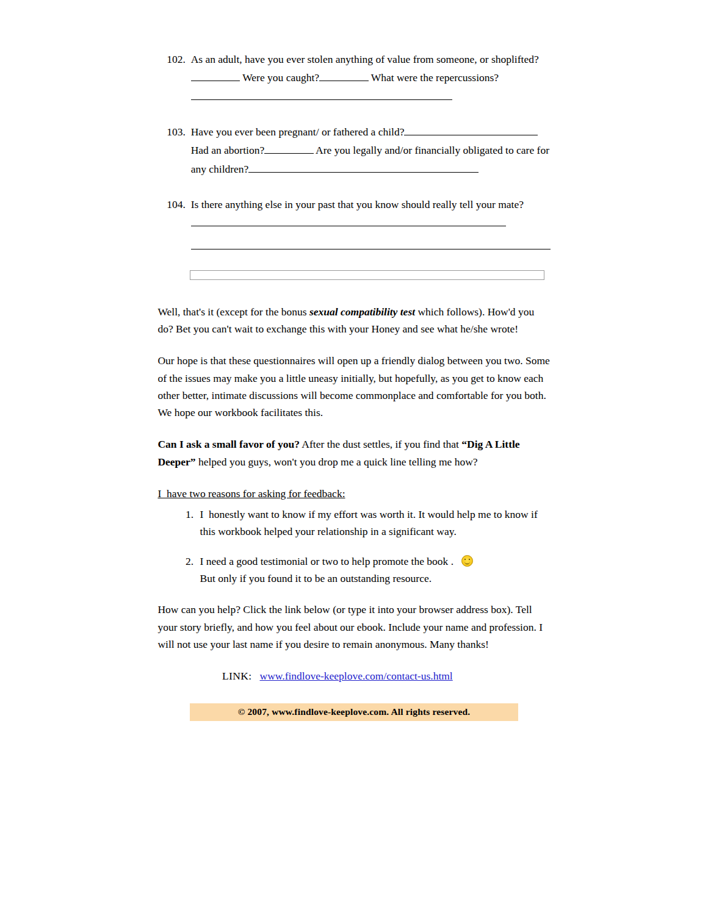102. As an adult, have you ever stolen anything of value from someone, or shoplifted? Were you caught? What were the repercussions?
103. Have you ever been pregnant/ or fathered a child? Had an abortion? Are you legally and/or financially obligated to care for any children?
104. Is there anything else in your past that you know should really tell your mate?
Well, that's it (except for the bonus sexual compatibility test which follows). How'd you do? Bet you can't wait to exchange this with your Honey and see what he/she wrote!
Our hope is that these questionnaires will open up a friendly dialog between you two. Some of the issues may make you a little uneasy initially, but hopefully, as you get to know each other better, intimate discussions will become commonplace and comfortable for you both. We hope our workbook facilitates this.
Can I ask a small favor of you? After the dust settles, if you find that “Dig A Little Deeper” helped you guys, won't you drop me a quick line telling me how?
I have two reasons for asking for feedback:
I honestly want to know if my effort was worth it. It would help me to know if this workbook helped your relationship in a significant way.
I need a good testimonial or two to help promote the book .
But only if you found it to be an outstanding resource.
How can you help? Click the link below (or type it into your browser address box). Tell your story briefly, and how you feel about our ebook. Include your name and profession. I will not use your last name if you desire to remain anonymous. Many thanks!
LINK: www.findlove-keeplove.com/contact-us.html
© 2007, www.findlove-keeplove.com. All rights reserved.